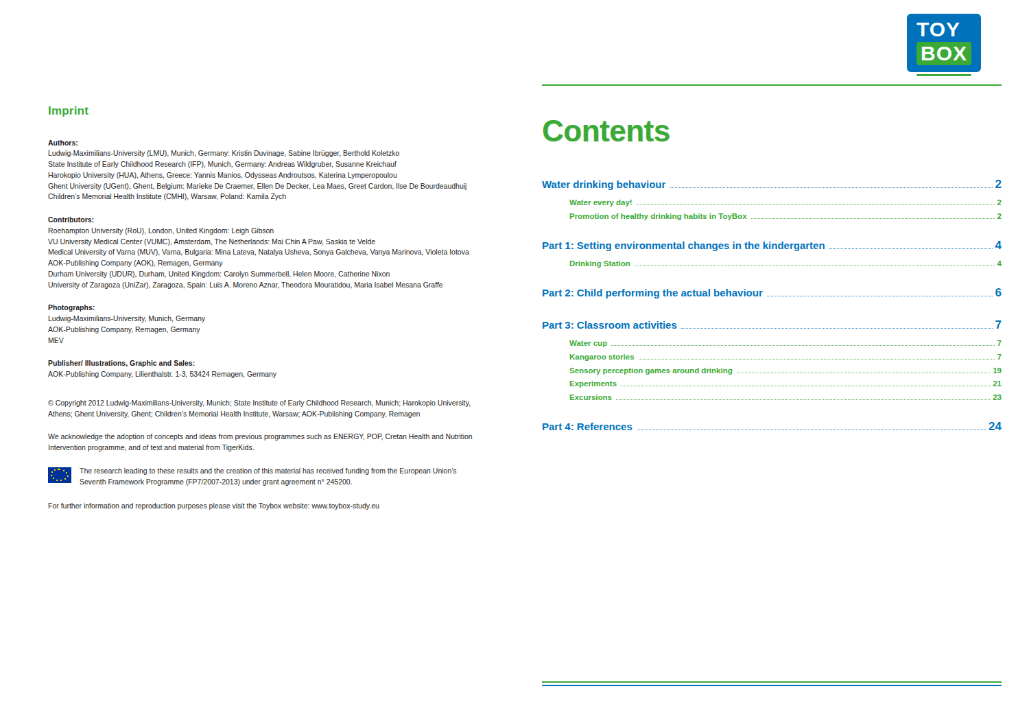Imprint
Authors:
Ludwig-Maximilians-University (LMU), Munich, Germany: Kristin Duvinage, Sabine Ibrügger, Berthold Koletzko
State Institute of Early Childhood Research (IFP), Munich, Germany: Andreas Wildgruber, Susanne Kreichauf
Harokopio University (HUA), Athens, Greece: Yannis Manios, Odysseas Androutsos, Katerina Lymperopoulou
Ghent University (UGent), Ghent, Belgium: Marieke De Craemer, Ellen De Decker, Lea Maes, Greet Cardon, Ilse De Bourdeaudhuij
Children’s Memorial Health Institute (CMHI), Warsaw, Poland: Kamila Zych
Contributors:
Roehampton University (RoU), London, United Kingdom: Leigh Gibson
VU University Medical Center (VUMC), Amsterdam, The Netherlands: Mai Chin A Paw, Saskia te Velde
Medical University of Varna (MUV), Varna, Bulgaria: Mina Lateva, Natalya Usheva, Sonya Galcheva, Vanya Marinova, Violeta Iotova
AOK-Publishing Company (AOK), Remagen, Germany
Durham University (UDUR), Durham, United Kingdom: Carolyn Summerbell, Helen Moore, Catherine Nixon
University of Zaragoza (UniZar), Zaragoza, Spain: Luis A. Moreno Aznar, Theodora Mouratidou, Maria Isabel Mesana Graffe
Photographs:
Ludwig-Maximilians-University, Munich, Germany
AOK-Publishing Company, Remagen, Germany
MEV
Publisher/ Illustrations, Graphic and Sales:
AOK-Publishing Company, Lilienthalstr. 1-3, 53424 Remagen, Germany
© Copyright 2012 Ludwig-Maximilians-University, Munich; State Institute of Early Childhood Research, Munich; Harokopio University, Athens; Ghent University, Ghent; Children’s Memorial Health Institute, Warsaw; AOK-Publishing Company, Remagen
We acknowledge the adoption of concepts and ideas from previous programmes such as ENERGY, POP, Cretan Health and Nutrition Intervention programme, and of text and material from TigerKids.
The research leading to these results and the creation of this material has received funding from the European Union’s Seventh Framework Programme (FP7/2007-2013) under grant agreement n° 245200.
For further information and reproduction purposes please visit the Toybox website: www.toybox-study.eu
TOY BOX
Contents
Water drinking behaviour 2
Water every day! 2
Promotion of healthy drinking habits in ToyBox 2
Part 1: Setting environmental changes in the kindergarten 4
Drinking Station 4
Part 2: Child performing the actual behaviour 6
Part 3: Classroom activities 7
Water cup 7
Kangaroo stories 7
Sensory perception games around drinking 19
Experiments 21
Excursions 23
Part 4: References 24